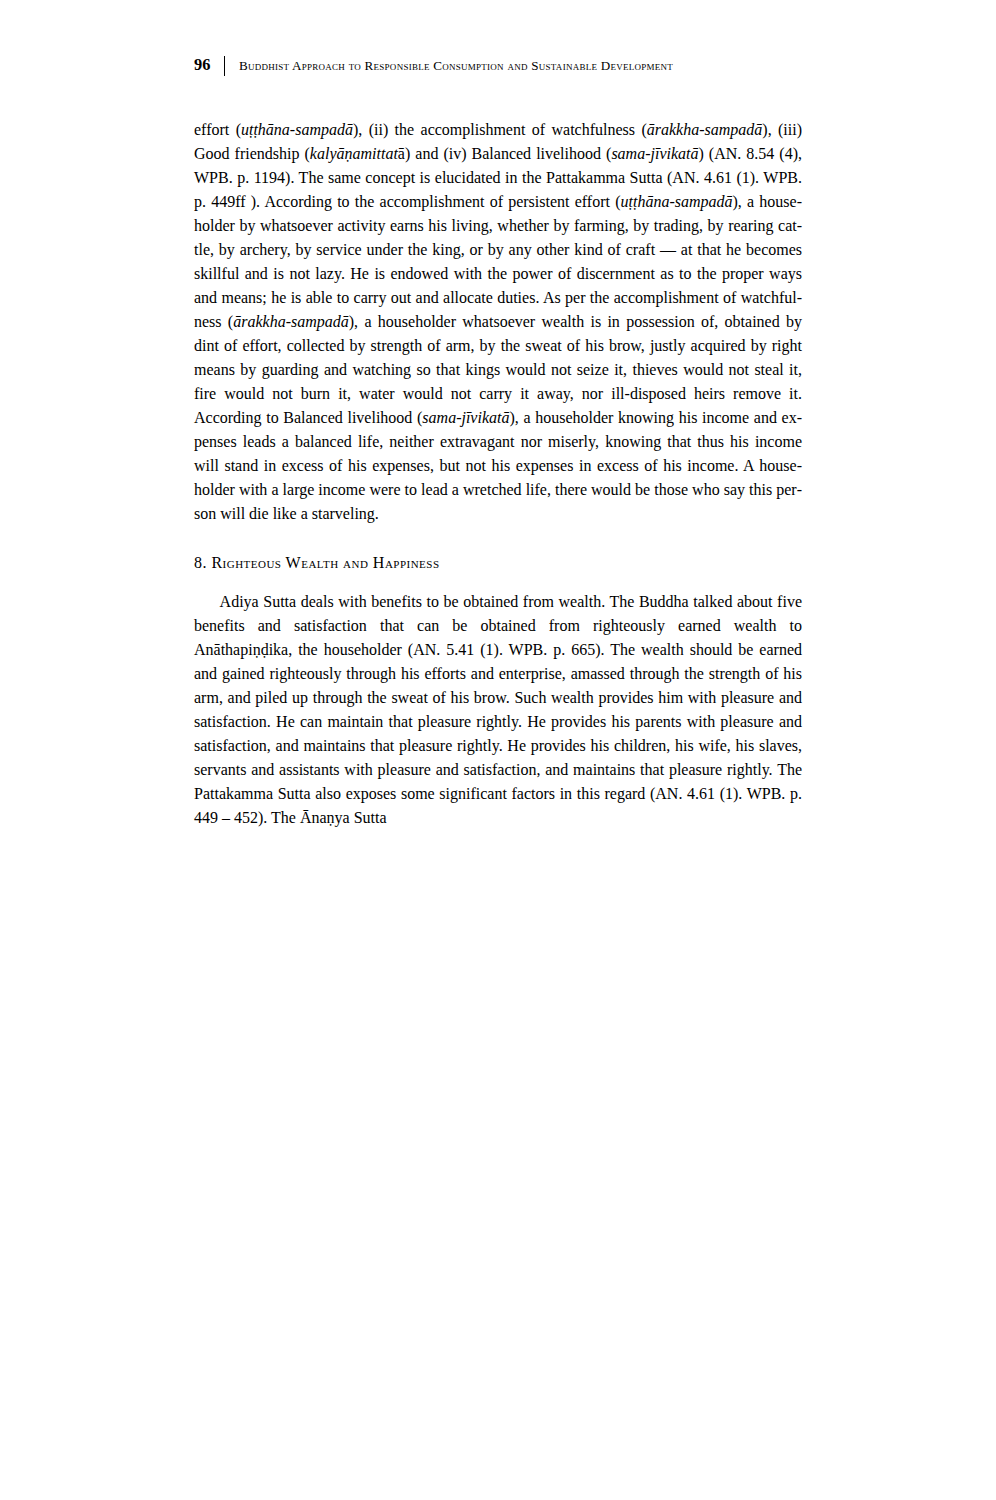96 Buddhist Approach to Responsible Consumption and Sustainable Development
effort (uṭṭhāna-sampadā), (ii) the accomplishment of watchfulness (ārakkha-sampadā), (iii) Good friendship (kalyāṇamittatā) and (iv) Balanced livelihood (sama-jīvikatā) (AN. 8.54 (4), WPB. p. 1194). The same concept is elucidated in the Pattakamma Sutta (AN. 4.61 (1). WPB. p. 449ff ). According to the accomplishment of persistent effort (uṭṭhāna-sampadā), a householder by whatsoever activity earns his living, whether by farming, by trading, by rearing cattle, by archery, by service under the king, or by any other kind of craft — at that he becomes skillful and is not lazy. He is endowed with the power of discernment as to the proper ways and means; he is able to carry out and allocate duties. As per the accomplishment of watchfulness (ārakkha-sampadā), a householder whatsoever wealth is in possession of, obtained by dint of effort, collected by strength of arm, by the sweat of his brow, justly acquired by right means by guarding and watching so that kings would not seize it, thieves would not steal it, fire would not burn it, water would not carry it away, nor ill-disposed heirs remove it. According to Balanced livelihood (sama-jīvikatā), a householder knowing his income and expenses leads a balanced life, neither extravagant nor miserly, knowing that thus his income will stand in excess of his expenses, but not his expenses in excess of his income. A householder with a large income were to lead a wretched life, there would be those who say this person will die like a starveling.
8. Righteous Wealth and Happiness
Adiya Sutta deals with benefits to be obtained from wealth. The Buddha talked about five benefits and satisfaction that can be obtained from righteously earned wealth to Anāthapiṇḍika, the householder (AN. 5.41 (1). WPB. p. 665). The wealth should be earned and gained righteously through his efforts and enterprise, amassed through the strength of his arm, and piled up through the sweat of his brow. Such wealth provides him with pleasure and satisfaction. He can maintain that pleasure rightly. He provides his parents with pleasure and satisfaction, and maintains that pleasure rightly. He provides his children, his wife, his slaves, servants and assistants with pleasure and satisfaction, and maintains that pleasure rightly. The Pattakamma Sutta also exposes some significant factors in this regard (AN. 4.61 (1). WPB. p. 449 – 452). The Ānaṇya Sutta